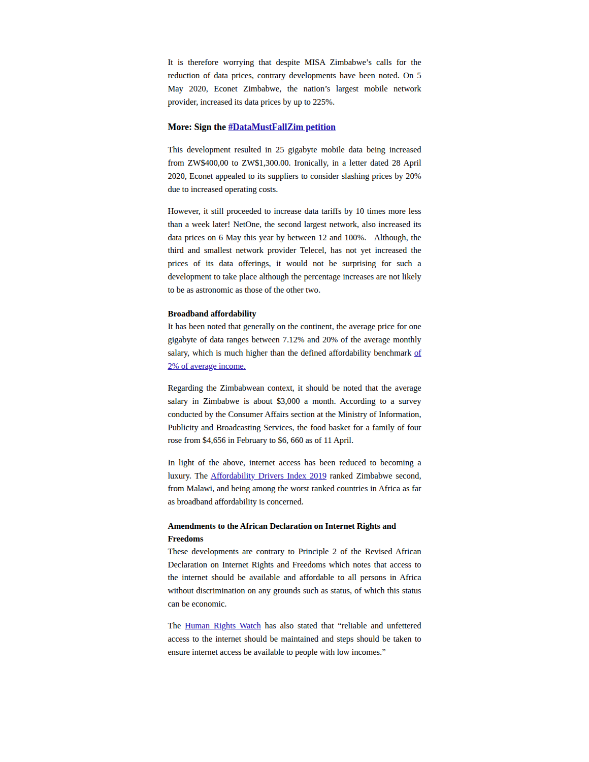It is therefore worrying that despite MISA Zimbabwe’s calls for the reduction of data prices, contrary developments have been noted. On 5 May 2020, Econet Zimbabwe, the nation’s largest mobile network provider, increased its data prices by up to 225%.
More: Sign the #DataMustFallZim petition
This development resulted in 25 gigabyte mobile data being increased from ZW$400,00 to ZW$1,300.00. Ironically, in a letter dated 28 April 2020, Econet appealed to its suppliers to consider slashing prices by 20% due to increased operating costs.
However, it still proceeded to increase data tariffs by 10 times more less than a week later! NetOne, the second largest network, also increased its data prices on 6 May this year by between 12 and 100%. Although, the third and smallest network provider Telecel, has not yet increased the prices of its data offerings, it would not be surprising for such a development to take place although the percentage increases are not likely to be as astronomic as those of the other two.
Broadband affordability
It has been noted that generally on the continent, the average price for one gigabyte of data ranges between 7.12% and 20% of the average monthly salary, which is much higher than the defined affordability benchmark of 2% of average income.
Regarding the Zimbabwean context, it should be noted that the average salary in Zimbabwe is about $3,000 a month. According to a survey conducted by the Consumer Affairs section at the Ministry of Information, Publicity and Broadcasting Services, the food basket for a family of four rose from $4,656 in February to $6, 660 as of 11 April.
In light of the above, internet access has been reduced to becoming a luxury. The Affordability Drivers Index 2019 ranked Zimbabwe second, from Malawi, and being among the worst ranked countries in Africa as far as broadband affordability is concerned.
Amendments to the African Declaration on Internet Rights and Freedoms
These developments are contrary to Principle 2 of the Revised African Declaration on Internet Rights and Freedoms which notes that access to the internet should be available and affordable to all persons in Africa without discrimination on any grounds such as status, of which this status can be economic.
The Human Rights Watch has also stated that “reliable and unfettered access to the internet should be maintained and steps should be taken to ensure internet access be available to people with low incomes.”